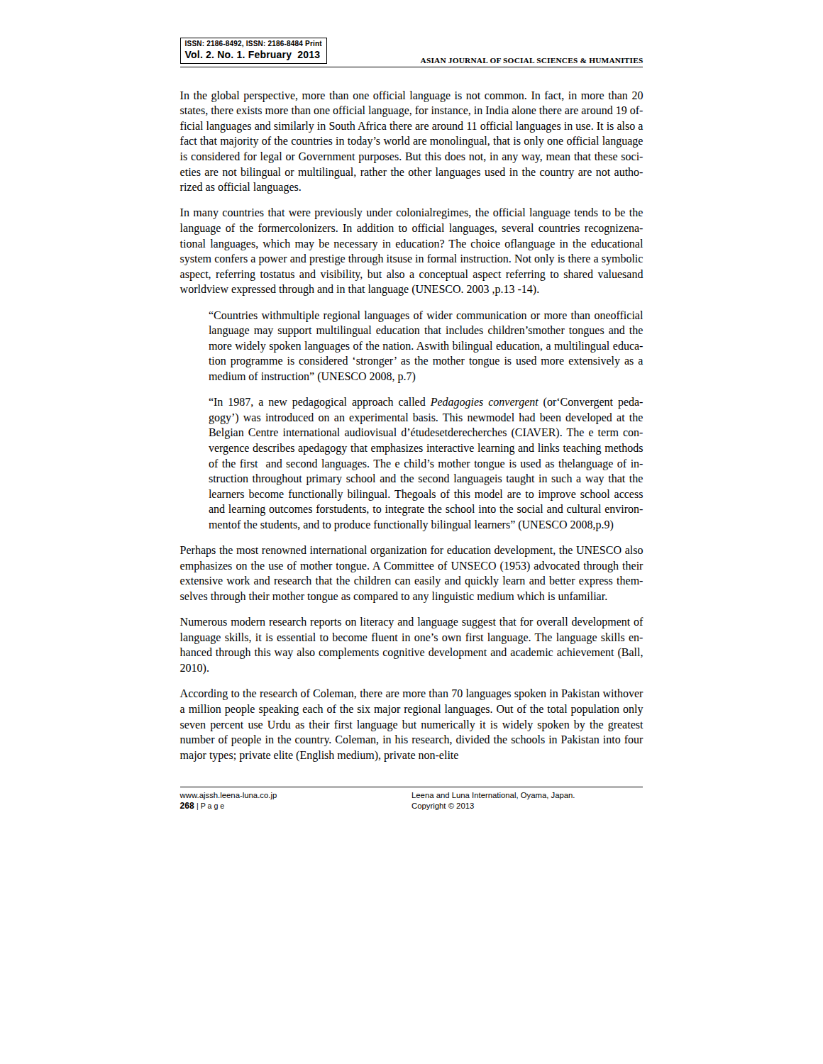ISSN: 2186-8492, ISSN: 2186-8484 Print Vol. 2. No. 1. February 2013
Asian Journal of Social Sciences & Humanities
In the global perspective, more than one official language is not common. In fact, in more than 20 states, there exists more than one official language, for instance, in India alone there are around 19 official languages and similarly in South Africa there are around 11 official languages in use. It is also a fact that majority of the countries in today’s world are monolingual, that is only one official language is considered for legal or Government purposes. But this does not, in any way, mean that these societies are not bilingual or multilingual, rather the other languages used in the country are not authorized as official languages.
In many countries that were previously under colonialregimes, the official language tends to be the language of the formercolonizers. In addition to official languages, several countries recognizenational languages, which may be necessary in education? The choice oflanguage in the educational system confers a power and prestige through itsuse in formal instruction. Not only is there a symbolic aspect, referring tostatus and visibility, but also a conceptual aspect referring to shared valuesand worldview expressed through and in that language (UNESCO. 2003 ,p.13 -14).
“Countries withmultiple regional languages of wider communication or more than oneofficial language may support multilingual education that includes children’smother tongues and the more widely spoken languages of the nation. Aswith bilingual education, a multilingual education programme is considered ‘stronger’ as the mother tongue is used more extensively as a medium of instruction” (UNESCO 2008, p.7)
“In 1987, a new pedagogical approach called Pedagogies convergent (or‘Convergent pedagogy’) was introduced on an experimental basis. This newmodel had been developed at the Belgian Centre international audiovisual d’étudesetderecherches (CIAVER). The e term convergence describes apedagogy that emphasizes interactive learning and links teaching methods of the first and second languages. The e child’s mother tongue is used as thelanguage of instruction throughout primary school and the second languageis taught in such a way that the learners become functionally bilingual. Thegoals of this model are to improve school access and learning outcomes forstudents, to integrate the school into the social and cultural environmentof the students, and to produce functionally bilingual learners” (UNESCO 2008,p.9)
Perhaps the most renowned international organization for education development, the UNESCO also emphasizes on the use of mother tongue. A Committee of UNSECO (1953) advocated through their extensive work and research that the children can easily and quickly learn and better express themselves through their mother tongue as compared to any linguistic medium which is unfamiliar.
Numerous modern research reports on literacy and language suggest that for overall development of language skills, it is essential to become fluent in one’s own first language. The language skills enhanced through this way also complements cognitive development and academic achievement (Ball, 2010).
According to the research of Coleman, there are more than 70 languages spoken in Pakistan withover a million people speaking each of the six major regional languages. Out of the total population only seven percent use Urdu as their first language but numerically it is widely spoken by the greatest number of people in the country. Coleman, in his research, divided the schools in Pakistan into four major types; private elite (English medium), private non-elite
www.ajssh.leena-luna.co.jp 268 | P a g e
Leena and Luna International, Oyama, Japan.
Copyright © 2013